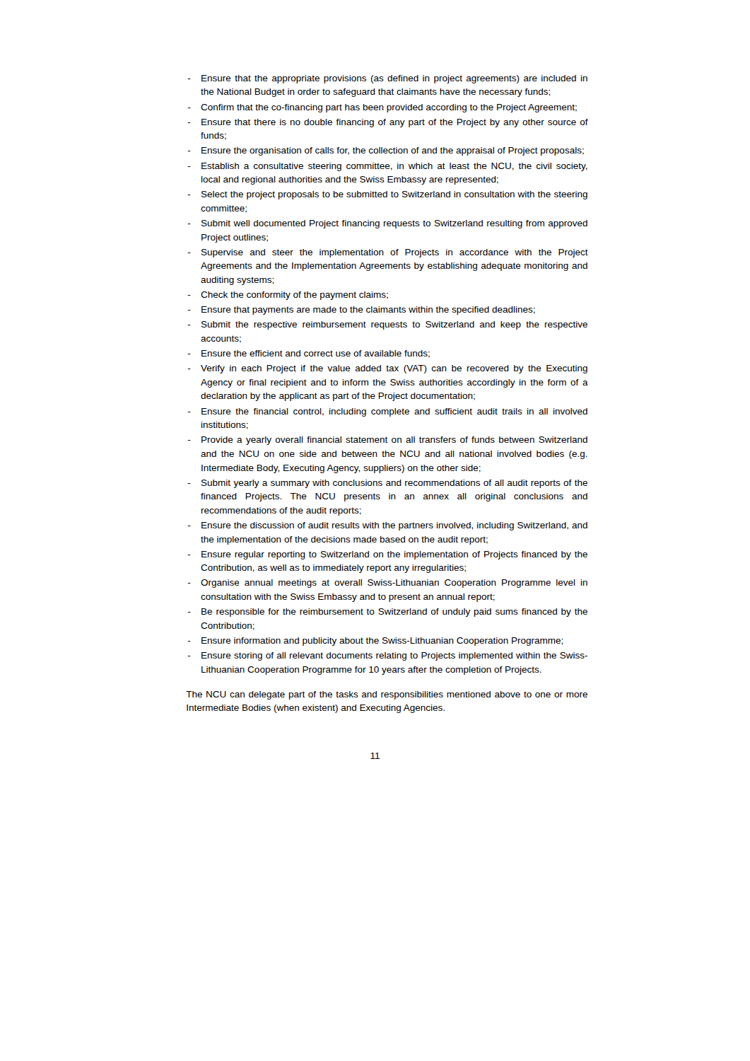Ensure that the appropriate provisions (as defined in project agreements) are included in the National Budget in order to safeguard that claimants have the necessary funds;
Confirm that the co-financing part has been provided according to the Project Agreement;
Ensure that there is no double financing of any part of the Project by any other source of funds;
Ensure the organisation of calls for, the collection of and the appraisal of Project proposals;
Establish a consultative steering committee, in which at least the NCU, the civil society, local and regional authorities and the Swiss Embassy are represented;
Select the project proposals to be submitted to Switzerland in consultation with the steering committee;
Submit well documented Project financing requests to Switzerland resulting from approved Project outlines;
Supervise and steer the implementation of Projects in accordance with the Project Agreements and the Implementation Agreements by establishing adequate monitoring and auditing systems;
Check the conformity of the payment claims;
Ensure that payments are made to the claimants within the specified deadlines;
Submit the respective reimbursement requests to Switzerland and keep the respective accounts;
Ensure the efficient and correct use of available funds;
Verify in each Project if the value added tax (VAT) can be recovered by the Executing Agency or final recipient and to inform the Swiss authorities accordingly in the form of a declaration by the applicant as part of the Project documentation;
Ensure the financial control, including complete and sufficient audit trails in all involved institutions;
Provide a yearly overall financial statement on all transfers of funds between Switzerland and the NCU on one side and between the NCU and all national involved bodies (e.g. Intermediate Body, Executing Agency, suppliers) on the other side;
Submit yearly a summary with conclusions and recommendations of all audit reports of the financed Projects. The NCU presents in an annex all original conclusions and recommendations of the audit reports;
Ensure the discussion of audit results with the partners involved, including Switzerland, and the implementation of the decisions made based on the audit report;
Ensure regular reporting to Switzerland on the implementation of Projects financed by the Contribution, as well as to immediately report any irregularities;
Organise annual meetings at overall Swiss-Lithuanian Cooperation Programme level in consultation with the Swiss Embassy and to present an annual report;
Be responsible for the reimbursement to Switzerland of unduly paid sums financed by the Contribution;
Ensure information and publicity about the Swiss-Lithuanian Cooperation Programme;
Ensure storing of all relevant documents relating to Projects implemented within the Swiss-Lithuanian Cooperation Programme for 10 years after the completion of Projects.
The NCU can delegate part of the tasks and responsibilities mentioned above to one or more Intermediate Bodies (when existent) and Executing Agencies.
11